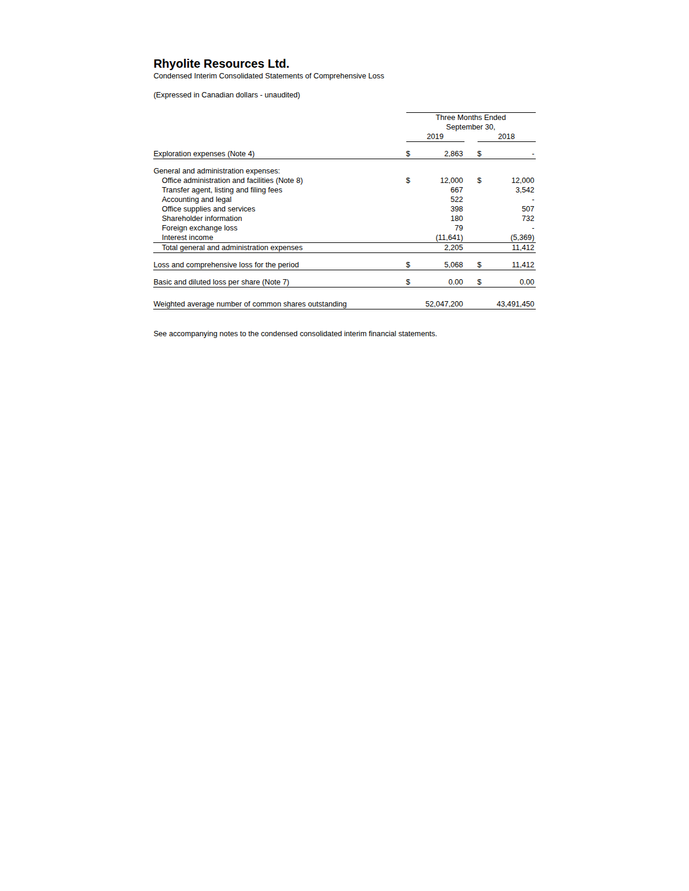Rhyolite Resources Ltd.
Condensed Interim Consolidated Statements of Comprehensive Loss
(Expressed in Canadian dollars - unaudited)
| | Three Months Ended |
| | September 30, |
| | 2019 | | 2018 |
| Exploration expenses (Note 4) | $ | 2,863 | | $ | - |
| General and administration expenses: | | | | | |
| Office administration and facilities (Note 8) | $ | 12,000 | | $ | 12,000 |
| Transfer agent, listing and filing fees | | 667 | | | 3,542 |
| Accounting and legal | | 522 | | | - |
| Office supplies and services | | 398 | | | 507 |
| Shareholder information | | 180 | | | 732 |
| Foreign exchange loss | | 79 | | | - |
| Interest income | | (11,641) | | | (5,369) |
| Total general and administration expenses | | 2,205 | | | 11,412 |
| Loss and comprehensive loss for the period | $ | 5,068 | | $ | 11,412 |
| Basic and diluted loss per share (Note 7) | $ | 0.00 | | $ | 0.00 |
| Weighted average number of common shares outstanding | | 52,047,200 | | | 43,491,450 |
See accompanying notes to the condensed consolidated interim financial statements.